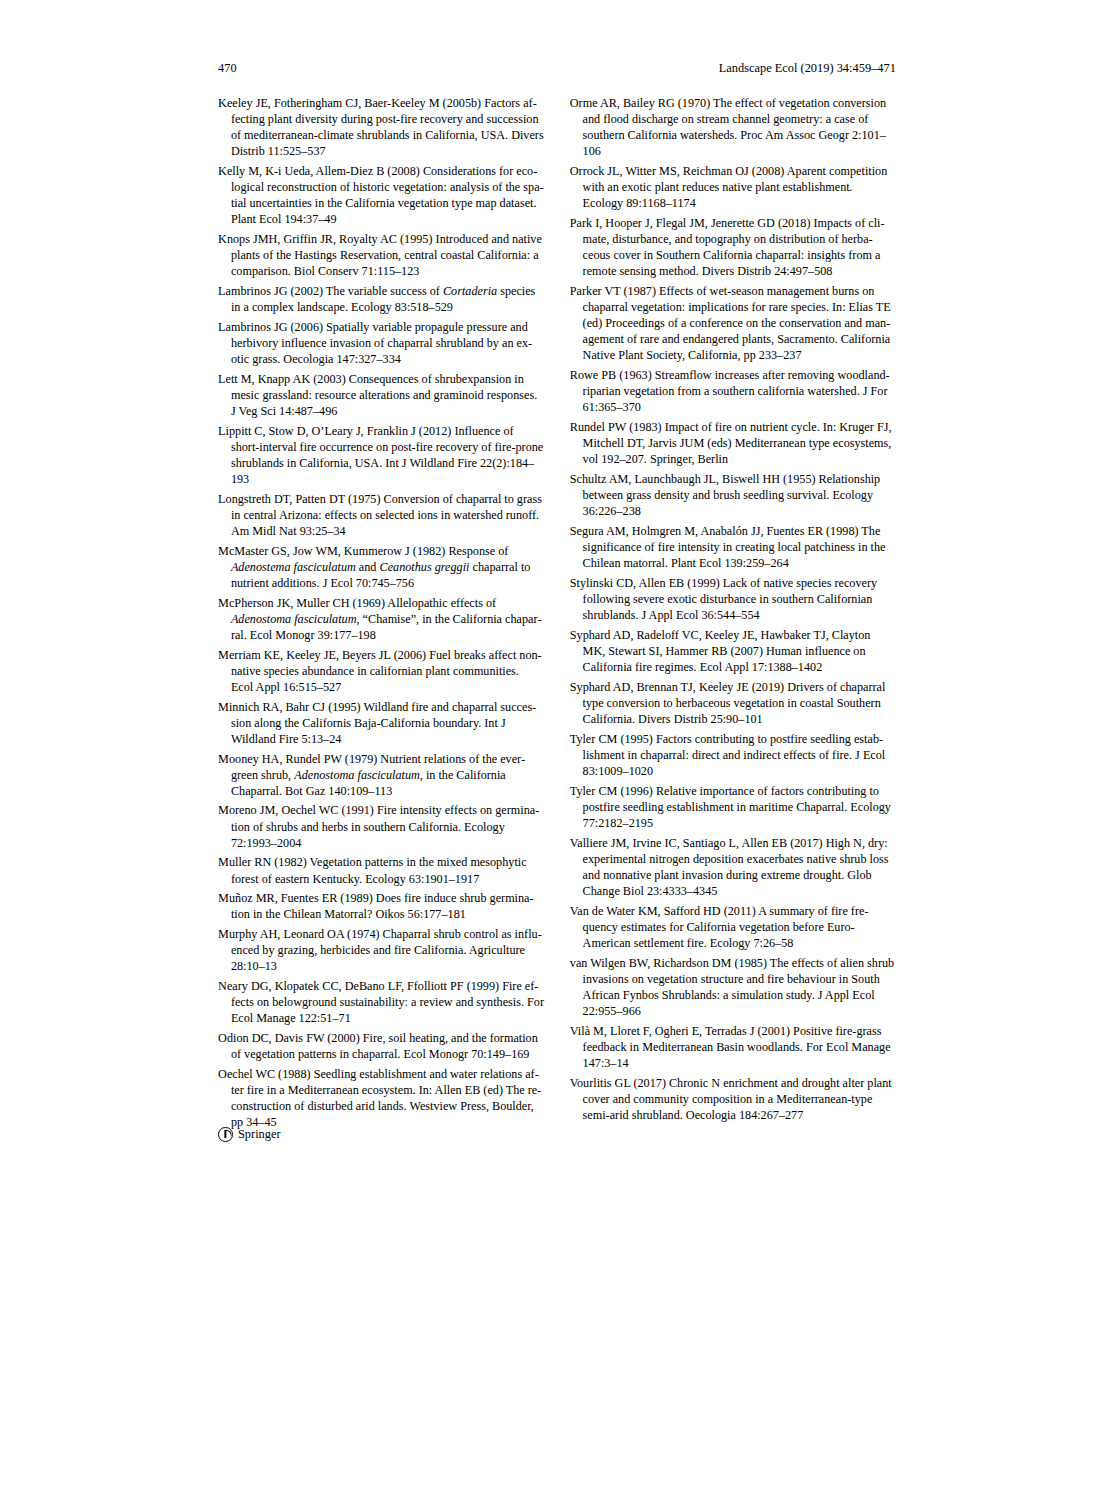470 Landscape Ecol (2019) 34:459–471
Keeley JE, Fotheringham CJ, Baer-Keeley M (2005b) Factors affecting plant diversity during post-fire recovery and succession of mediterranean-climate shrublands in California, USA. Divers Distrib 11:525–537
Kelly M, K-i Ueda, Allem-Diez B (2008) Considerations for ecological reconstruction of historic vegetation: analysis of the spatial uncertainties in the California vegetation type map dataset. Plant Ecol 194:37–49
Knops JMH, Griffin JR, Royalty AC (1995) Introduced and native plants of the Hastings Reservation, central coastal California: a comparison. Biol Conserv 71:115–123
Lambrinos JG (2002) The variable success of Cortaderia species in a complex landscape. Ecology 83:518–529
Lambrinos JG (2006) Spatially variable propagule pressure and herbivory influence invasion of chaparral shrubland by an exotic grass. Oecologia 147:327–334
Lett M, Knapp AK (2003) Consequences of shrubexpansion in mesic grassland: resource alterations and graminoid responses. J Veg Sci 14:487–496
Lippitt C, Stow D, O’Leary J, Franklin J (2012) Influence of short-interval fire occurrence on post-fire recovery of fire-prone shrublands in California, USA. Int J Wildland Fire 22(2):184–193
Longstreth DT, Patten DT (1975) Conversion of chaparral to grass in central Arizona: effects on selected ions in watershed runoff. Am Midl Nat 93:25–34
McMaster GS, Jow WM, Kummerow J (1982) Response of Adenostema fasciculatum and Ceanothus greggii chaparral to nutrient additions. J Ecol 70:745–756
McPherson JK, Muller CH (1969) Allelopathic effects of Adenostoma fasciculatum, “Chamise”, in the California chaparral. Ecol Monogr 39:177–198
Merriam KE, Keeley JE, Beyers JL (2006) Fuel breaks affect nonnative species abundance in californian plant communities. Ecol Appl 16:515–527
Minnich RA, Bahr CJ (1995) Wildland fire and chaparral succession along the Californis Baja-California boundary. Int J Wildland Fire 5:13–24
Mooney HA, Rundel PW (1979) Nutrient relations of the evergreen shrub, Adenostoma fasciculatum, in the California Chaparral. Bot Gaz 140:109–113
Moreno JM, Oechel WC (1991) Fire intensity effects on germination of shrubs and herbs in southern California. Ecology 72:1993–2004
Muller RN (1982) Vegetation patterns in the mixed mesophytic forest of eastern Kentucky. Ecology 63:1901–1917
Muñoz MR, Fuentes ER (1989) Does fire induce shrub germination in the Chilean Matorral? Oikos 56:177–181
Murphy AH, Leonard OA (1974) Chaparral shrub control as influenced by grazing, herbicides and fire California. Agriculture 28:10–13
Neary DG, Klopatek CC, DeBano LF, Ffolliott PF (1999) Fire effects on belowground sustainability: a review and synthesis. For Ecol Manage 122:51–71
Odion DC, Davis FW (2000) Fire, soil heating, and the formation of vegetation patterns in chaparral. Ecol Monogr 70:149–169
Oechel WC (1988) Seedling establishment and water relations after fire in a Mediterranean ecosystem. In: Allen EB (ed) The reconstruction of disturbed arid lands. Westview Press, Boulder, pp 34–45
Orme AR, Bailey RG (1970) The effect of vegetation conversion and flood discharge on stream channel geometry: a case of southern California watersheds. Proc Am Assoc Geogr 2:101–106
Orrock JL, Witter MS, Reichman OJ (2008) Aparent competition with an exotic plant reduces native plant establishment. Ecology 89:1168–1174
Park I, Hooper J, Flegal JM, Jenerette GD (2018) Impacts of climate, disturbance, and topography on distribution of herbaceous cover in Southern California chaparral: insights from a remote sensing method. Divers Distrib 24:497–508
Parker VT (1987) Effects of wet-season management burns on chaparral vegetation: implications for rare species. In: Elias TE (ed) Proceedings of a conference on the conservation and management of rare and endangered plants, Sacramento. California Native Plant Society, California, pp 233–237
Rowe PB (1963) Streamflow increases after removing woodland-riparian vegetation from a southern california watershed. J For 61:365–370
Rundel PW (1983) Impact of fire on nutrient cycle. In: Kruger FJ, Mitchell DT, Jarvis JUM (eds) Mediterranean type ecosystems, vol 192–207. Springer, Berlin
Schultz AM, Launchbaugh JL, Biswell HH (1955) Relationship between grass density and brush seedling survival. Ecology 36:226–238
Segura AM, Holmgren M, Anabalón JJ, Fuentes ER (1998) The significance of fire intensity in creating local patchiness in the Chilean matorral. Plant Ecol 139:259–264
Stylinski CD, Allen EB (1999) Lack of native species recovery following severe exotic disturbance in southern Californian shrublands. J Appl Ecol 36:544–554
Syphard AD, Radeloff VC, Keeley JE, Hawbaker TJ, Clayton MK, Stewart SI, Hammer RB (2007) Human influence on California fire regimes. Ecol Appl 17:1388–1402
Syphard AD, Brennan TJ, Keeley JE (2019) Drivers of chaparral type conversion to herbaceous vegetation in coastal Southern California. Divers Distrib 25:90–101
Tyler CM (1995) Factors contributing to postfire seedling establishment in chaparral: direct and indirect effects of fire. J Ecol 83:1009–1020
Tyler CM (1996) Relative importance of factors contributing to postfire seedling establishment in maritime Chaparral. Ecology 77:2182–2195
Valliere JM, Irvine IC, Santiago L, Allen EB (2017) High N, dry: experimental nitrogen deposition exacerbates native shrub loss and nonnative plant invasion during extreme drought. Glob Change Biol 23:4333–4345
Van de Water KM, Safford HD (2011) A summary of fire frequency estimates for California vegetation before Euro-American settlement fire. Ecology 7:26–58
van Wilgen BW, Richardson DM (1985) The effects of alien shrub invasions on vegetation structure and fire behaviour in South African Fynbos Shrublands: a simulation study. J Appl Ecol 22:955–966
Vilà M, Lloret F, Ogheri E, Terradas J (2001) Positive fire-grass feedback in Mediterranean Basin woodlands. For Ecol Manage 147:3–14
Vourlitis GL (2017) Chronic N enrichment and drought alter plant cover and community composition in a Mediterranean-type semi-arid shrubland. Oecologia 184:267–277
Springer